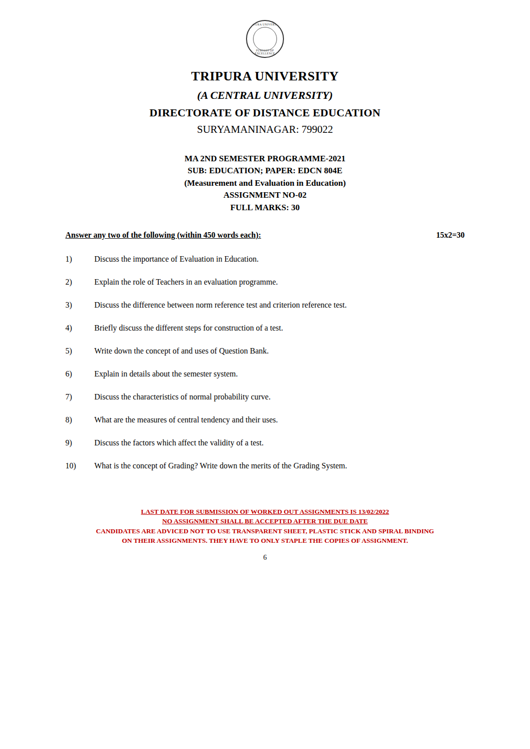TRIPURA UNIVERSITY
PURSUIT OF EXCELLENCE
TRIPURA UNIVERSITY
(A CENTRAL UNIVERSITY)
DIRECTORATE OF DISTANCE EDUCATION
SURYAMANINAGAR: 799022
MA 2ND SEMESTER PROGRAMME-2021
SUB: EDUCATION; PAPER: EDCN 804E
(Measurement and Evaluation in Education)
ASSIGNMENT NO-02
FULL MARKS: 30
Answer any two of the following (within 450 words each): 15x2=30
Discuss the importance of Evaluation in Education.
Explain the role of Teachers in an evaluation programme.
Discuss the difference between norm reference test and criterion reference test.
Briefly discuss the different steps for construction of a test.
Write down the concept of and uses of Question Bank.
Explain in details about the semester system.
Discuss the characteristics of normal probability curve.
What are the measures of central tendency and their uses.
Discuss the factors which affect the validity of a test.
What is the concept of Grading? Write down the merits of the Grading System.
LAST DATE FOR SUBMISSION OF WORKED OUT ASSIGNMENTS IS 13/02/2022
NO ASSIGNMENT SHALL BE ACCEPTED AFTER THE DUE DATE
CANDIDATES ARE ADVICED NOT TO USE TRANSPARENT SHEET, PLASTIC STICK AND SPIRAL BINDING
ON THEIR ASSIGNMENTS. THEY HAVE TO ONLY STAPLE THE COPIES OF ASSIGNMENT.
6